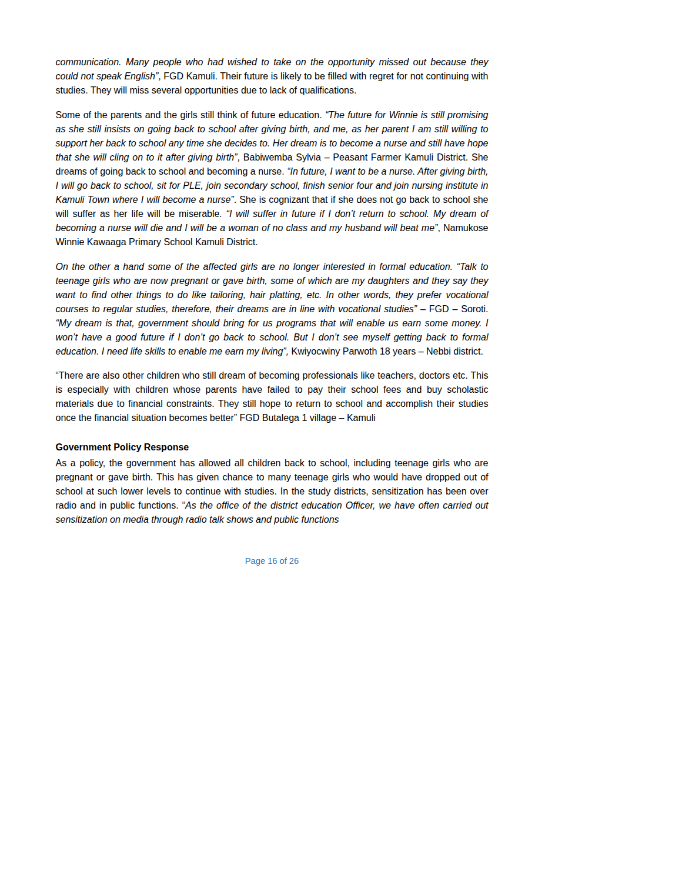communication. Many people who had wished to take on the opportunity missed out because they could not speak English”, FGD Kamuli. Their future is likely to be filled with regret for not continuing with studies. They will miss several opportunities due to lack of qualifications.
Some of the parents and the girls still think of future education. “The future for Winnie is still promising as she still insists on going back to school after giving birth, and me, as her parent I am still willing to support her back to school any time she decides to. Her dream is to become a nurse and still have hope that she will cling on to it after giving birth”, Babiwemba Sylvia – Peasant Farmer Kamuli District. She dreams of going back to school and becoming a nurse. “In future, I want to be a nurse. After giving birth, I will go back to school, sit for PLE, join secondary school, finish senior four and join nursing institute in Kamuli Town where I will become a nurse”. She is cognizant that if she does not go back to school she will suffer as her life will be miserable. “I will suffer in future if I don’t return to school. My dream of becoming a nurse will die and I will be a woman of no class and my husband will beat me”, Namukose Winnie Kawaaga Primary School Kamuli District.
On the other a hand some of the affected girls are no longer interested in formal education. “Talk to teenage girls who are now pregnant or gave birth, some of which are my daughters and they say they want to find other things to do like tailoring, hair platting, etc. In other words, they prefer vocational courses to regular studies, therefore, their dreams are in line with vocational studies” – FGD – Soroti. “My dream is that, government should bring for us programs that will enable us earn some money. I won’t have a good future if I don’t go back to school. But I don’t see myself getting back to formal education. I need life skills to enable me earn my living”, Kwiyocwiny Parwoth 18 years – Nebbi district.
“There are also other children who still dream of becoming professionals like teachers, doctors etc. This is especially with children whose parents have failed to pay their school fees and buy scholastic materials due to financial constraints. They still hope to return to school and accomplish their studies once the financial situation becomes better” FGD Butalega 1 village – Kamuli
Government Policy Response
As a policy, the government has allowed all children back to school, including teenage girls who are pregnant or gave birth. This has given chance to many teenage girls who would have dropped out of school at such lower levels to continue with studies. In the study districts, sensitization has been over radio and in public functions. “As the office of the district education Officer, we have often carried out sensitization on media through radio talk shows and public functions
Page 16 of 26